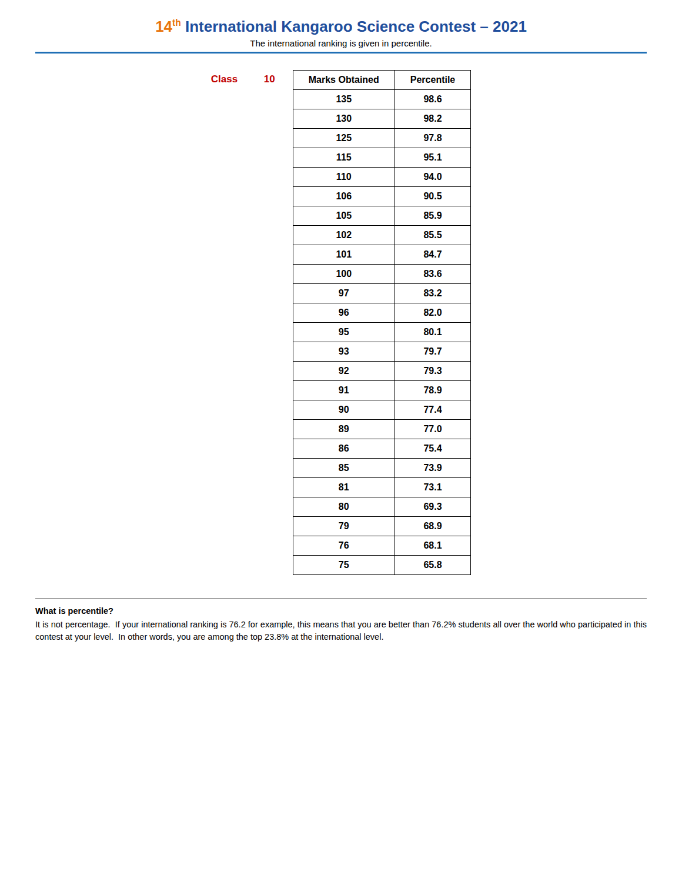14th International Kangaroo Science Contest – 2021
The international ranking is given in percentile.
Class 10
| Marks Obtained | Percentile |
| --- | --- |
| 135 | 98.6 |
| 130 | 98.2 |
| 125 | 97.8 |
| 115 | 95.1 |
| 110 | 94.0 |
| 106 | 90.5 |
| 105 | 85.9 |
| 102 | 85.5 |
| 101 | 84.7 |
| 100 | 83.6 |
| 97 | 83.2 |
| 96 | 82.0 |
| 95 | 80.1 |
| 93 | 79.7 |
| 92 | 79.3 |
| 91 | 78.9 |
| 90 | 77.4 |
| 89 | 77.0 |
| 86 | 75.4 |
| 85 | 73.9 |
| 81 | 73.1 |
| 80 | 69.3 |
| 79 | 68.9 |
| 76 | 68.1 |
| 75 | 65.8 |
What is percentile?
It is not percentage. If your international ranking is 76.2 for example, this means that you are better than 76.2% students all over the world who participated in this contest at your level. In other words, you are among the top 23.8% at the international level.